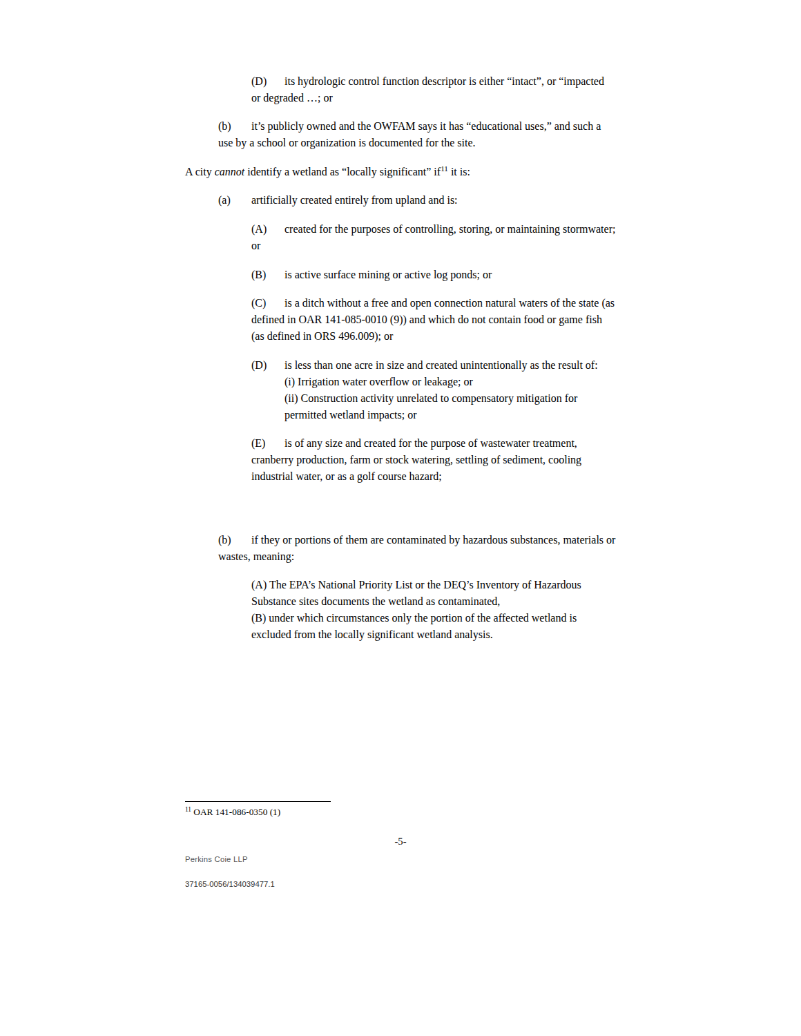(D) its hydrologic control function descriptor is either “intact”, or “impacted or degraded …; or
(b) it’s publicly owned and the OWFAM says it has “educational uses,” and such a use by a school or organization is documented for the site.
A city cannot identify a wetland as “locally significant” if11 it is:
(a) artificially created entirely from upland and is:
(A) created for the purposes of controlling, storing, or maintaining stormwater; or
(B) is active surface mining or active log ponds; or
(C) is a ditch without a free and open connection natural waters of the state (as defined in OAR 141-085-0010 (9)) and which do not contain food or game fish (as defined in ORS 496.009); or
(D) is less than one acre in size and created unintentionally as the result of:
(i) Irrigation water overflow or leakage; or
(ii) Construction activity unrelated to compensatory mitigation for
permitted wetland impacts; or
(E) is of any size and created for the purpose of wastewater treatment, cranberry production, farm or stock watering, settling of sediment, cooling industrial water, or as a golf course hazard;
(b) if they or portions of them are contaminated by hazardous substances, materials or wastes, meaning:
(A) The EPA’s National Priority List or the DEQ’s Inventory of Hazardous Substance sites documents the wetland as contaminated,
(B) under which circumstances only the portion of the affected wetland is excluded from the locally significant wetland analysis.
11 OAR 141-086-0350 (1)
Perkins Coie LLP
37165-0056/134039477.1
-5-